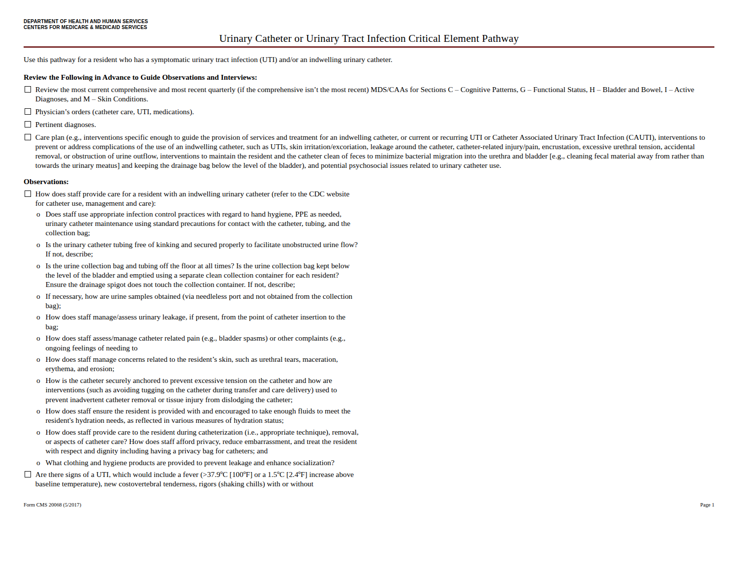DEPARTMENT OF HEALTH AND HUMAN SERVICES
CENTERS FOR MEDICARE & MEDICAID SERVICES
Urinary Catheter or Urinary Tract Infection Critical Element Pathway
Use this pathway for a resident who has a symptomatic urinary tract infection (UTI) and/or an indwelling urinary catheter.
Review the Following in Advance to Guide Observations and Interviews:
Review the most current comprehensive and most recent quarterly (if the comprehensive isn’t the most recent) MDS/CAAs for Sections C – Cognitive Patterns, G – Functional Status, H – Bladder and Bowel, I – Active Diagnoses, and M – Skin Conditions.
Physician’s orders (catheter care, UTI, medications).
Pertinent diagnoses.
Care plan (e.g., interventions specific enough to guide the provision of services and treatment for an indwelling catheter, or current or recurring UTI or Catheter Associated Urinary Tract Infection (CAUTI), interventions to prevent or address complications of the use of an indwelling catheter, such as UTIs, skin irritation/excoriation, leakage around the catheter, catheter-related injury/pain, encrustation, excessive urethral tension, accidental removal, or obstruction of urine outflow, interventions to maintain the resident and the catheter clean of feces to minimize bacterial migration into the urethra and bladder [e.g., cleaning fecal material away from rather than towards the urinary meatus] and keeping the drainage bag below the level of the bladder), and potential psychosocial issues related to urinary catheter use.
Observations:
How does staff provide care for a resident with an indwelling urinary catheter (refer to the CDC website for catheter use, management and care):
Does staff use appropriate infection control practices with regard to hand hygiene, PPE as needed, urinary catheter maintenance using standard precautions for contact with the catheter, tubing, and the collection bag;
Is the urinary catheter tubing free of kinking and secured properly to facilitate unobstructed urine flow? If not, describe;
Is the urine collection bag and tubing off the floor at all times? Is the urine collection bag kept below the level of the bladder and emptied using a separate clean collection container for each resident? Ensure the drainage spigot does not touch the collection container. If not, describe;
If necessary, how are urine samples obtained (via needleless port and not obtained from the collection bag);
How does staff manage/assess urinary leakage, if present, from the point of catheter insertion to the bag;
How does staff assess/manage catheter related pain (e.g., bladder spasms) or other complaints (e.g., ongoing feelings of needing to
How does staff manage concerns related to the resident’s skin, such as urethral tears, maceration, erythema, and erosion;
How is the catheter securely anchored to prevent excessive tension on the catheter and how are interventions (such as avoiding tugging on the catheter during transfer and care delivery) used to prevent inadvertent catheter removal or tissue injury from dislodging the catheter;
How does staff ensure the resident is provided with and encouraged to take enough fluids to meet the resident's hydration needs, as reflected in various measures of hydration status;
How does staff provide care to the resident during catheterization (i.e., appropriate technique), removal, or aspects of catheter care? How does staff afford privacy, reduce embarrassment, and treat the resident with respect and dignity including having a privacy bag for catheters; and
What clothing and hygiene products are provided to prevent leakage and enhance socialization?
Are there signs of a UTI, which would include a fever (>37.9ºC [100ºF] or a 1.5ºC [2.4ºF] increase above baseline temperature), new costovertebral tenderness, rigors (shaking chills) with or without
Form CMS 20068 (5/2017)
Page 1